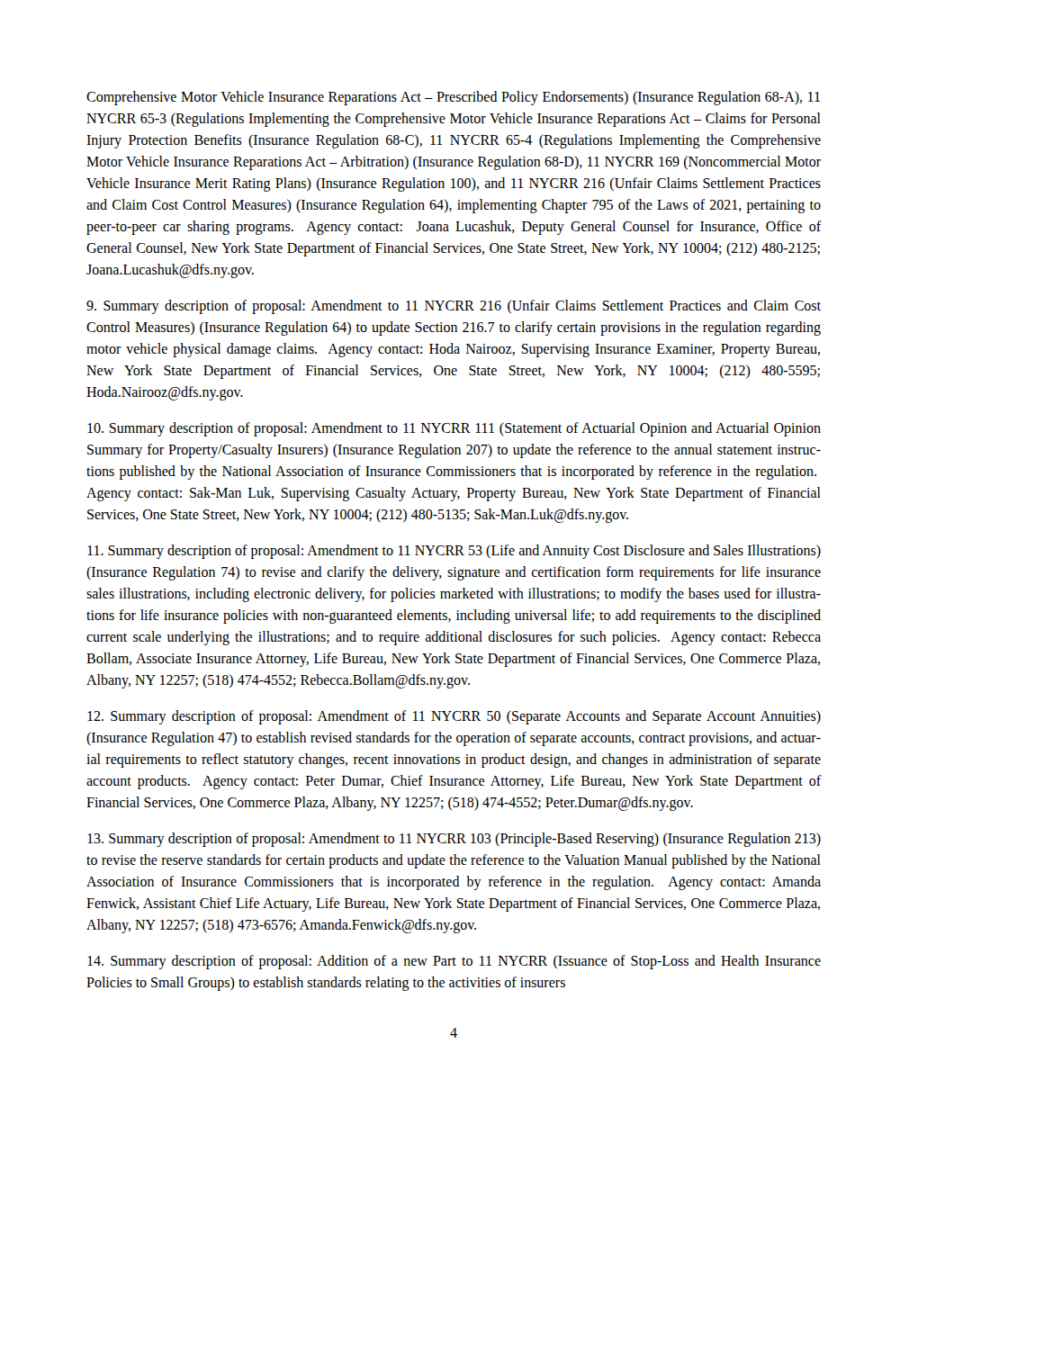Comprehensive Motor Vehicle Insurance Reparations Act – Prescribed Policy Endorsements) (Insurance Regulation 68-A), 11 NYCRR 65-3 (Regulations Implementing the Comprehensive Motor Vehicle Insurance Reparations Act – Claims for Personal Injury Protection Benefits (Insurance Regulation 68-C), 11 NYCRR 65-4 (Regulations Implementing the Comprehensive Motor Vehicle Insurance Reparations Act – Arbitration) (Insurance Regulation 68-D), 11 NYCRR 169 (Noncommercial Motor Vehicle Insurance Merit Rating Plans) (Insurance Regulation 100), and 11 NYCRR 216 (Unfair Claims Settlement Practices and Claim Cost Control Measures) (Insurance Regulation 64), implementing Chapter 795 of the Laws of 2021, pertaining to peer-to-peer car sharing programs. Agency contact: Joana Lucashuk, Deputy General Counsel for Insurance, Office of General Counsel, New York State Department of Financial Services, One State Street, New York, NY 10004; (212) 480-2125; Joana.Lucashuk@dfs.ny.gov.
9. Summary description of proposal: Amendment to 11 NYCRR 216 (Unfair Claims Settlement Practices and Claim Cost Control Measures) (Insurance Regulation 64) to update Section 216.7 to clarify certain provisions in the regulation regarding motor vehicle physical damage claims. Agency contact: Hoda Nairooz, Supervising Insurance Examiner, Property Bureau, New York State Department of Financial Services, One State Street, New York, NY 10004; (212) 480-5595; Hoda.Nairooz@dfs.ny.gov.
10. Summary description of proposal: Amendment to 11 NYCRR 111 (Statement of Actuarial Opinion and Actuarial Opinion Summary for Property/Casualty Insurers) (Insurance Regulation 207) to update the reference to the annual statement instructions published by the National Association of Insurance Commissioners that is incorporated by reference in the regulation. Agency contact: Sak-Man Luk, Supervising Casualty Actuary, Property Bureau, New York State Department of Financial Services, One State Street, New York, NY 10004; (212) 480-5135; Sak-Man.Luk@dfs.ny.gov.
11. Summary description of proposal: Amendment to 11 NYCRR 53 (Life and Annuity Cost Disclosure and Sales Illustrations) (Insurance Regulation 74) to revise and clarify the delivery, signature and certification form requirements for life insurance sales illustrations, including electronic delivery, for policies marketed with illustrations; to modify the bases used for illustrations for life insurance policies with non-guaranteed elements, including universal life; to add requirements to the disciplined current scale underlying the illustrations; and to require additional disclosures for such policies. Agency contact: Rebecca Bollam, Associate Insurance Attorney, Life Bureau, New York State Department of Financial Services, One Commerce Plaza, Albany, NY 12257; (518) 474-4552; Rebecca.Bollam@dfs.ny.gov.
12. Summary description of proposal: Amendment of 11 NYCRR 50 (Separate Accounts and Separate Account Annuities) (Insurance Regulation 47) to establish revised standards for the operation of separate accounts, contract provisions, and actuarial requirements to reflect statutory changes, recent innovations in product design, and changes in administration of separate account products. Agency contact: Peter Dumar, Chief Insurance Attorney, Life Bureau, New York State Department of Financial Services, One Commerce Plaza, Albany, NY 12257; (518) 474-4552; Peter.Dumar@dfs.ny.gov.
13. Summary description of proposal: Amendment to 11 NYCRR 103 (Principle-Based Reserving) (Insurance Regulation 213) to revise the reserve standards for certain products and update the reference to the Valuation Manual published by the National Association of Insurance Commissioners that is incorporated by reference in the regulation. Agency contact: Amanda Fenwick, Assistant Chief Life Actuary, Life Bureau, New York State Department of Financial Services, One Commerce Plaza, Albany, NY 12257; (518) 473-6576; Amanda.Fenwick@dfs.ny.gov.
14. Summary description of proposal: Addition of a new Part to 11 NYCRR (Issuance of Stop-Loss and Health Insurance Policies to Small Groups) to establish standards relating to the activities of insurers
4